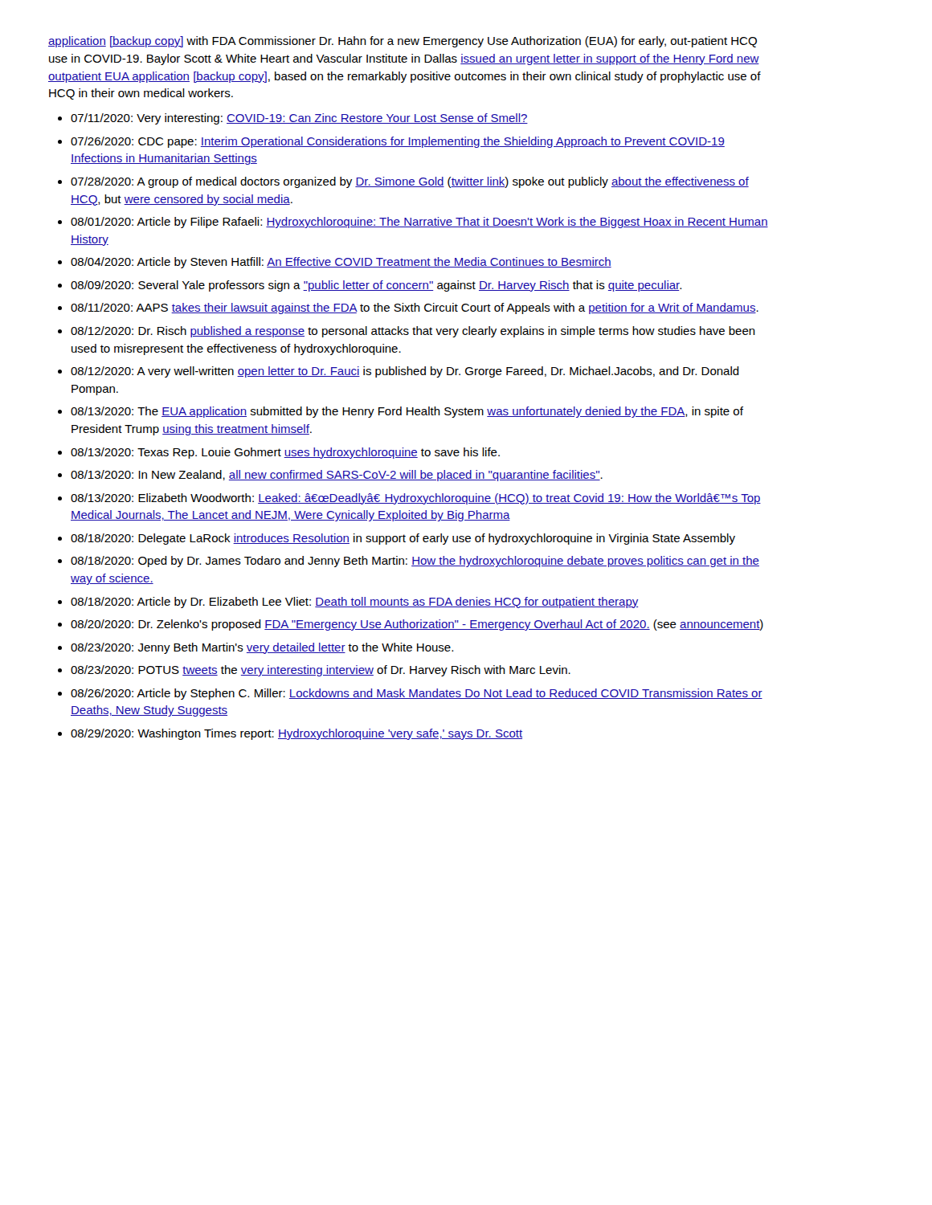application [backup copy] with FDA Commissioner Dr. Hahn for a new Emergency Use Authorization (EUA) for early, out-patient HCQ use in COVID-19. Baylor Scott & White Heart and Vascular Institute in Dallas issued an urgent letter in support of the Henry Ford new outpatient EUA application [backup copy], based on the remarkably positive outcomes in their own clinical study of prophylactic use of HCQ in their own medical workers.
07/11/2020: Very interesting: COVID-19: Can Zinc Restore Your Lost Sense of Smell?
07/26/2020: CDC pape: Interim Operational Considerations for Implementing the Shielding Approach to Prevent COVID-19 Infections in Humanitarian Settings
07/28/2020: A group of medical doctors organized by Dr. Simone Gold (twitter link) spoke out publicly about the effectiveness of HCQ, but were censored by social media.
08/01/2020: Article by Filipe Rafaeli: Hydroxychloroquine: The Narrative That it Doesn't Work is the Biggest Hoax in Recent Human History
08/04/2020: Article by Steven Hatfill: An Effective COVID Treatment the Media Continues to Besmirch
08/09/2020: Several Yale professors sign a "public letter of concern" against Dr. Harvey Risch that is quite peculiar.
08/11/2020: AAPS takes their lawsuit against the FDA to the Sixth Circuit Court of Appeals with a petition for a Writ of Mandamus.
08/12/2020: Dr. Risch published a response to personal attacks that very clearly explains in simple terms how studies have been used to misrepresent the effectiveness of hydroxychloroquine.
08/12/2020: A very well-written open letter to Dr. Fauci is published by Dr. Grorge Fareed, Dr. Michael.Jacobs, and Dr. Donald Pompan.
08/13/2020: The EUA application submitted by the Henry Ford Health System was unfortunately denied by the FDA, in spite of President Trump using this treatment himself.
08/13/2020: Texas Rep. Louie Gohmert uses hydroxychloroquine to save his life.
08/13/2020: In New Zealand, all new confirmed SARS-CoV-2 will be placed in "quarantine facilities".
08/13/2020: Elizabeth Woodworth: Leaked: â€œDeadlyâ€  Hydroxychloroquine (HCQ) to treat Covid 19: How the Worldâ€™s Top Medical Journals, The Lancet and NEJM, Were Cynically Exploited by Big Pharma
08/18/2020: Delegate LaRock introduces Resolution in support of early use of hydroxychloroquine in Virginia State Assembly
08/18/2020: Oped by Dr. James Todaro and Jenny Beth Martin: How the hydroxychloroquine debate proves politics can get in the way of science.
08/18/2020: Article by Dr. Elizabeth Lee Vliet: Death toll mounts as FDA denies HCQ for outpatient therapy
08/20/2020: Dr. Zelenko's proposed FDA "Emergency Use Authorization" - Emergency Overhaul Act of 2020. (see announcement)
08/23/2020: Jenny Beth Martin's very detailed letter to the White House.
08/23/2020: POTUS tweets the very interesting interview of Dr. Harvey Risch with Marc Levin.
08/26/2020: Article by Stephen C. Miller: Lockdowns and Mask Mandates Do Not Lead to Reduced COVID Transmission Rates or Deaths, New Study Suggests
08/29/2020: Washington Times report: Hydroxychloroquine 'very safe,' says Dr. Scott